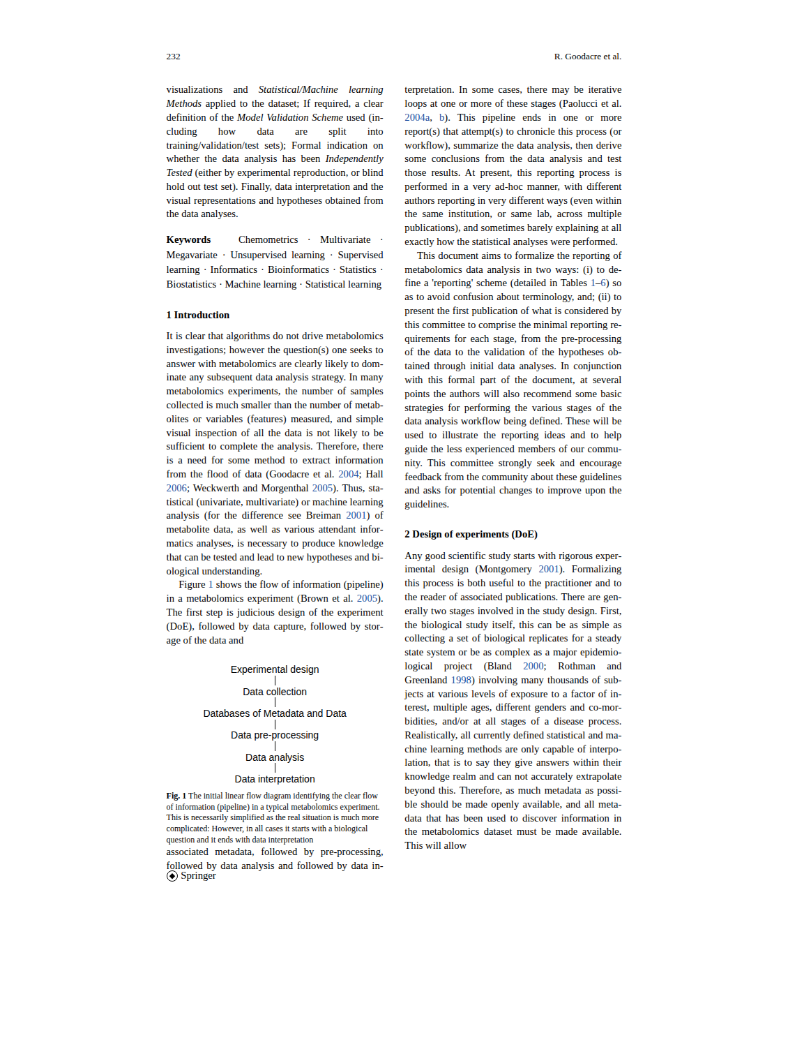232 R. Goodacre et al.
visualizations and Statistical/Machine learning Methods applied to the dataset; If required, a clear definition of the Model Validation Scheme used (including how data are split into training/validation/test sets); Formal indication on whether the data analysis has been Independently Tested (either by experimental reproduction, or blind hold out test set). Finally, data interpretation and the visual representations and hypotheses obtained from the data analyses.
Keywords Chemometrics · Multivariate · Megavariate · Unsupervised learning · Supervised learning · Informatics · Bioinformatics · Statistics · Biostatistics · Machine learning · Statistical learning
1 Introduction
It is clear that algorithms do not drive metabolomics investigations; however the question(s) one seeks to answer with metabolomics are clearly likely to dominate any subsequent data analysis strategy. In many metabolomics experiments, the number of samples collected is much smaller than the number of metabolites or variables (features) measured, and simple visual inspection of all the data is not likely to be sufficient to complete the analysis. Therefore, there is a need for some method to extract information from the flood of data (Goodacre et al. 2004; Hall 2006; Weckwerth and Morgenthal 2005). Thus, statistical (univariate, multivariate) or machine learning analysis (for the difference see Breiman 2001) of metabolite data, as well as various attendant informatics analyses, is necessary to produce knowledge that can be tested and lead to new hypotheses and biological understanding.
Figure 1 shows the flow of information (pipeline) in a metabolomics experiment (Brown et al. 2005). The first step is judicious design of the experiment (DoE), followed by data capture, followed by storage of the data and
Experimental design
Data collection
Databases of Metadata and Data
Data pre-processing
Data analysis
Data interpretation
Fig. 1 The initial linear flow diagram identifying the clear flow of information (pipeline) in a typical metabolomics experiment. This is necessarily simplified as the real situation is much more complicated: However, in all cases it starts with a biological question and it ends with data interpretation
associated metadata, followed by pre-processing, followed by data analysis and followed by data interpretation. In some cases, there may be iterative loops at one or more of these stages (Paolucci et al. 2004a, b). This pipeline ends in one or more report(s) that attempt(s) to chronicle this process (or workflow), summarize the data analysis, then derive some conclusions from the data analysis and test those results. At present, this reporting process is performed in a very ad-hoc manner, with different authors reporting in very different ways (even within the same institution, or same lab, across multiple publications), and sometimes barely explaining at all exactly how the statistical analyses were performed.
This document aims to formalize the reporting of metabolomics data analysis in two ways: (i) to define a 'reporting' scheme (detailed in Tables 1–6) so as to avoid confusion about terminology, and; (ii) to present the first publication of what is considered by this committee to comprise the minimal reporting requirements for each stage, from the pre-processing of the data to the validation of the hypotheses obtained through initial data analyses. In conjunction with this formal part of the document, at several points the authors will also recommend some basic strategies for performing the various stages of the data analysis workflow being defined. These will be used to illustrate the reporting ideas and to help guide the less experienced members of our community. This committee strongly seek and encourage feedback from the community about these guidelines and asks for potential changes to improve upon the guidelines.
2 Design of experiments (DoE)
Any good scientific study starts with rigorous experimental design (Montgomery 2001). Formalizing this process is both useful to the practitioner and to the reader of associated publications. There are generally two stages involved in the study design. First, the biological study itself, this can be as simple as collecting a set of biological replicates for a steady state system or be as complex as a major epidemiological project (Bland 2000; Rothman and Greenland 1998) involving many thousands of subjects at various levels of exposure to a factor of interest, multiple ages, different genders and co-morbidities, and/or at all stages of a disease process. Realistically, all currently defined statistical and machine learning methods are only capable of interpolation, that is to say they give answers within their knowledge realm and can not accurately extrapolate beyond this. Therefore, as much metadata as possible should be made openly available, and all metadata that has been used to discover information in the metabolomics dataset must be made available. This will allow
Springer